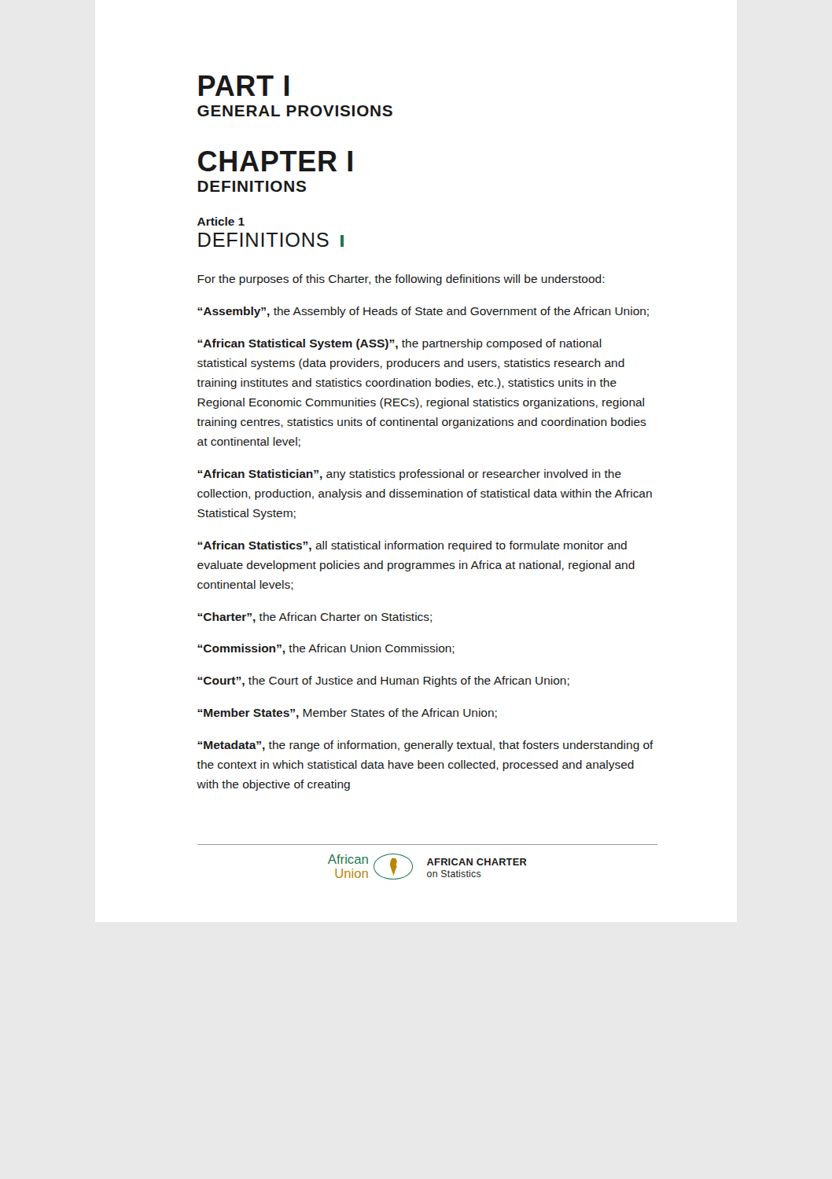PART I
GENERAL PROVISIONS
CHAPTER I
DEFINITIONS
Article 1
DEFINITIONS
For the purposes of this Charter, the following definitions will be understood:
“Assembly”, the Assembly of Heads of State and Government of the African Union;
“African Statistical System (ASS)”, the partnership composed of national statistical systems (data providers, producers and users, statistics research and training institutes and statistics coordination bodies, etc.), statistics units in the Regional Economic Communities (RECs), regional statistics organizations, regional training centres, statistics units of continental organizations and coordination bodies at continental level;
“African Statistician”, any statistics professional or researcher involved in the collection, production, analysis and dissemination of statistical data within the African Statistical System;
“African Statistics”, all statistical information required to formulate monitor and evaluate development policies and programmes in Africa at national, regional and continental levels;
“Charter”, the African Charter on Statistics;
“Commission”, the African Union Commission;
“Court”, the Court of Justice and Human Rights of the African Union;
“Member States”, Member States of the African Union;
“Metadata”, the range of information, generally textual, that fosters understanding of the context in which statistical data have been collected, processed and analysed with the objective of creating
AfricanUnion
AFRICAN CHARTER on Statistics